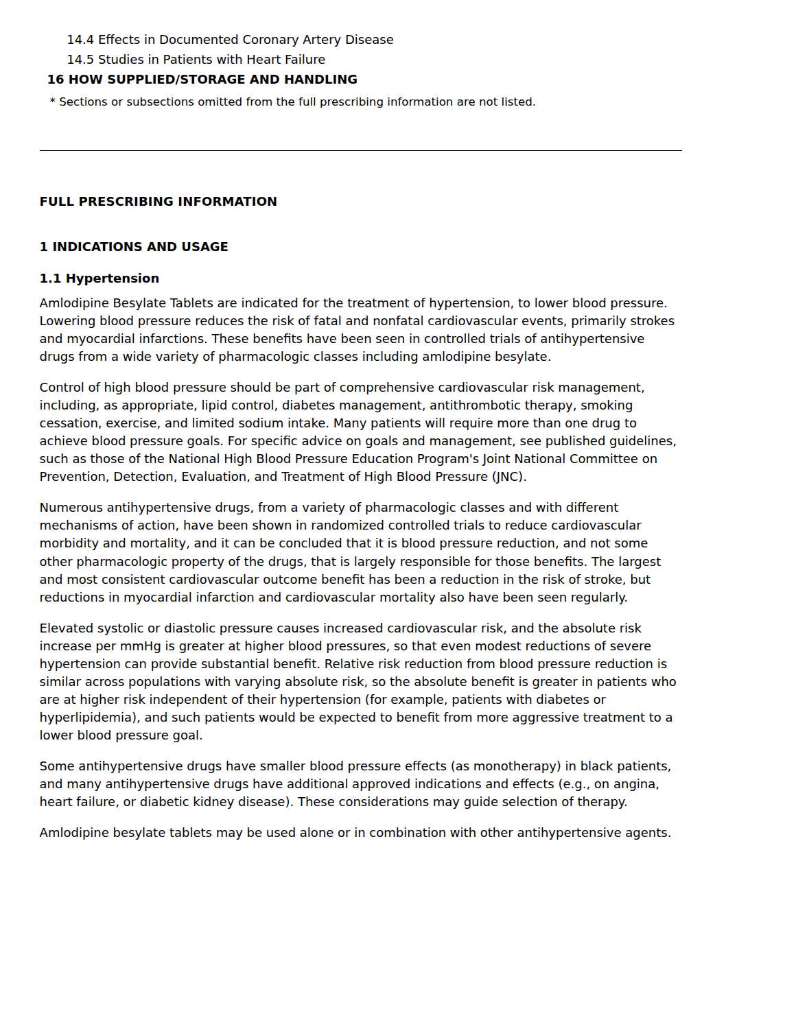14.4 Effects in Documented Coronary Artery Disease
14.5 Studies in Patients with Heart Failure
16 HOW SUPPLIED/STORAGE AND HANDLING
* Sections or subsections omitted from the full prescribing information are not listed.
FULL PRESCRIBING INFORMATION
1 INDICATIONS AND USAGE
1.1 Hypertension
Amlodipine Besylate Tablets are indicated for the treatment of hypertension, to lower blood pressure. Lowering blood pressure reduces the risk of fatal and nonfatal cardiovascular events, primarily strokes and myocardial infarctions. These benefits have been seen in controlled trials of antihypertensive drugs from a wide variety of pharmacologic classes including amlodipine besylate.
Control of high blood pressure should be part of comprehensive cardiovascular risk management, including, as appropriate, lipid control, diabetes management, antithrombotic therapy, smoking cessation, exercise, and limited sodium intake. Many patients will require more than one drug to achieve blood pressure goals. For specific advice on goals and management, see published guidelines, such as those of the National High Blood Pressure Education Program's Joint National Committee on Prevention, Detection, Evaluation, and Treatment of High Blood Pressure (JNC).
Numerous antihypertensive drugs, from a variety of pharmacologic classes and with different mechanisms of action, have been shown in randomized controlled trials to reduce cardiovascular morbidity and mortality, and it can be concluded that it is blood pressure reduction, and not some other pharmacologic property of the drugs, that is largely responsible for those benefits. The largest and most consistent cardiovascular outcome benefit has been a reduction in the risk of stroke, but reductions in myocardial infarction and cardiovascular mortality also have been seen regularly.
Elevated systolic or diastolic pressure causes increased cardiovascular risk, and the absolute risk increase per mmHg is greater at higher blood pressures, so that even modest reductions of severe hypertension can provide substantial benefit. Relative risk reduction from blood pressure reduction is similar across populations with varying absolute risk, so the absolute benefit is greater in patients who are at higher risk independent of their hypertension (for example, patients with diabetes or hyperlipidemia), and such patients would be expected to benefit from more aggressive treatment to a lower blood pressure goal.
Some antihypertensive drugs have smaller blood pressure effects (as monotherapy) in black patients, and many antihypertensive drugs have additional approved indications and effects (e.g., on angina, heart failure, or diabetic kidney disease). These considerations may guide selection of therapy.
Amlodipine besylate tablets may be used alone or in combination with other antihypertensive agents.